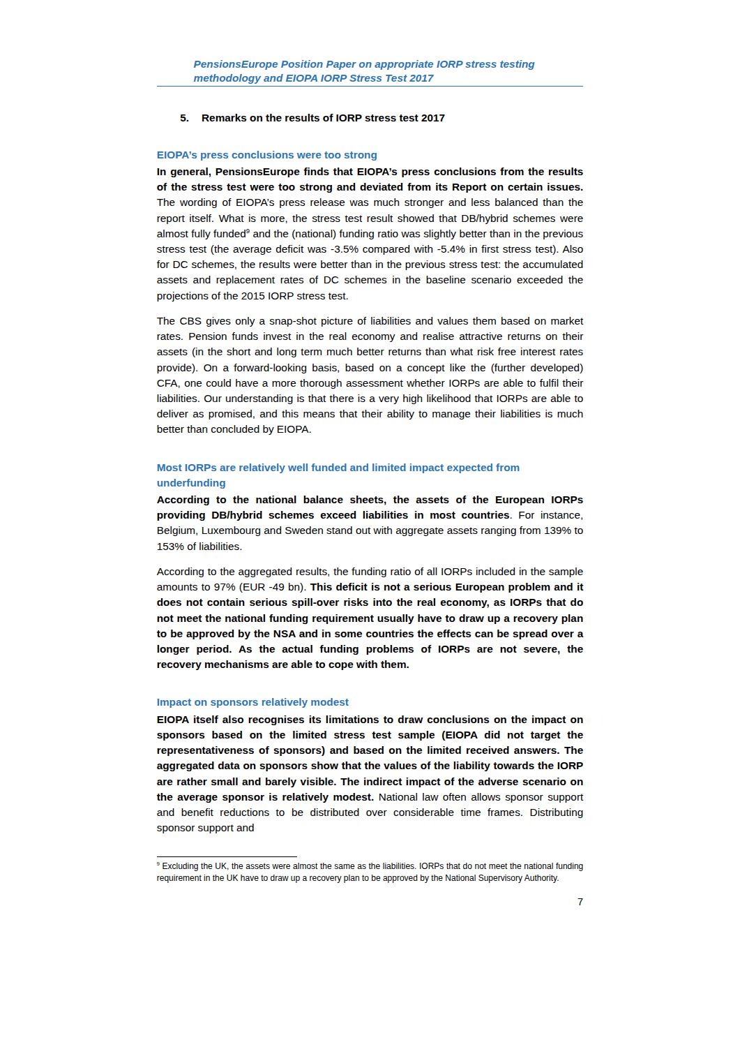PensionsEurope Position Paper on appropriate IORP stress testing
methodology and EIOPA IORP Stress Test 2017
5. Remarks on the results of IORP stress test 2017
EIOPA’s press conclusions were too strong
In general, PensionsEurope finds that EIOPA’s press conclusions from the results of the stress test were too strong and deviated from its Report on certain issues. The wording of EIOPA’s press release was much stronger and less balanced than the report itself. What is more, the stress test result showed that DB/hybrid schemes were almost fully funded9 and the (national) funding ratio was slightly better than in the previous stress test (the average deficit was -3.5% compared with -5.4% in first stress test). Also for DC schemes, the results were better than in the previous stress test: the accumulated assets and replacement rates of DC schemes in the baseline scenario exceeded the projections of the 2015 IORP stress test.
The CBS gives only a snap-shot picture of liabilities and values them based on market rates. Pension funds invest in the real economy and realise attractive returns on their assets (in the short and long term much better returns than what risk free interest rates provide). On a forward-looking basis, based on a concept like the (further developed) CFA, one could have a more thorough assessment whether IORPs are able to fulfil their liabilities. Our understanding is that there is a very high likelihood that IORPs are able to deliver as promised, and this means that their ability to manage their liabilities is much better than concluded by EIOPA.
Most IORPs are relatively well funded and limited impact expected from underfunding
According to the national balance sheets, the assets of the European IORPs providing DB/hybrid schemes exceed liabilities in most countries. For instance, Belgium, Luxembourg and Sweden stand out with aggregate assets ranging from 139% to 153% of liabilities.
According to the aggregated results, the funding ratio of all IORPs included in the sample amounts to 97% (EUR -49 bn). This deficit is not a serious European problem and it does not contain serious spill-over risks into the real economy, as IORPs that do not meet the national funding requirement usually have to draw up a recovery plan to be approved by the NSA and in some countries the effects can be spread over a longer period. As the actual funding problems of IORPs are not severe, the recovery mechanisms are able to cope with them.
Impact on sponsors relatively modest
EIOPA itself also recognises its limitations to draw conclusions on the impact on sponsors based on the limited stress test sample (EIOPA did not target the representativeness of sponsors) and based on the limited received answers. The aggregated data on sponsors show that the values of the liability towards the IORP are rather small and barely visible. The indirect impact of the adverse scenario on the average sponsor is relatively modest. National law often allows sponsor support and benefit reductions to be distributed over considerable time frames. Distributing sponsor support and
9 Excluding the UK, the assets were almost the same as the liabilities. IORPs that do not meet the national funding requirement in the UK have to draw up a recovery plan to be approved by the National Supervisory Authority.
7